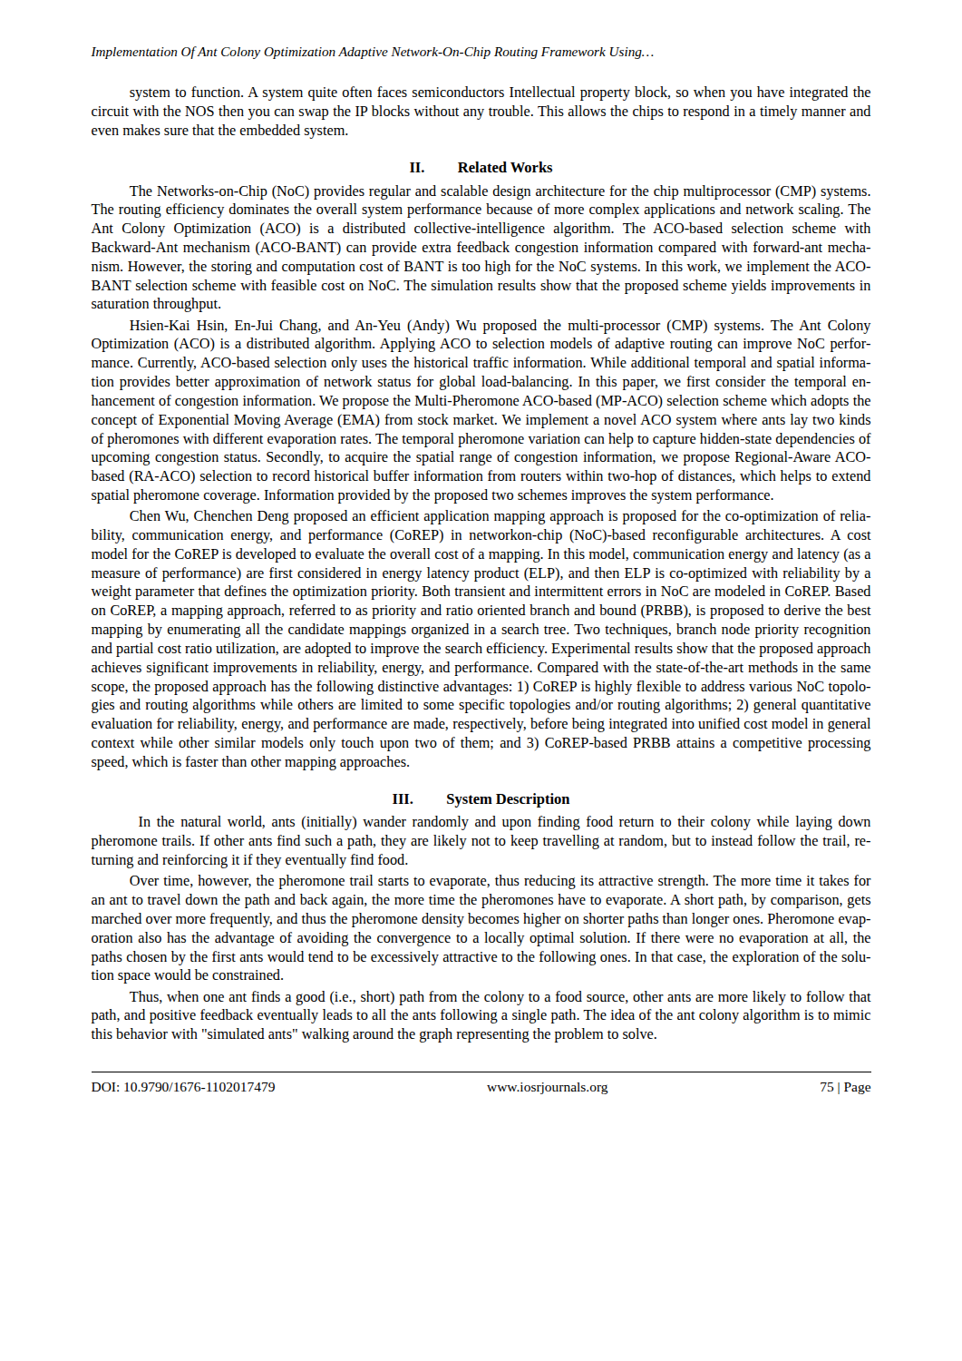Implementation Of Ant Colony Optimization Adaptive Network-On-Chip Routing Framework Using…
system to function. A system quite often faces semiconductors Intellectual property block, so when you have integrated the circuit with the NOS then you can swap the IP blocks without any trouble. This allows the chips to respond in a timely manner and even makes sure that the embedded system.
II. Related Works
The Networks-on-Chip (NoC) provides regular and scalable design architecture for the chip multiprocessor (CMP) systems. The routing efficiency dominates the overall system performance because of more complex applications and network scaling. The Ant Colony Optimization (ACO) is a distributed collective-intelligence algorithm. The ACO-based selection scheme with Backward-Ant mechanism (ACO-BANT) can provide extra feedback congestion information compared with forward-ant mechanism. However, the storing and computation cost of BANT is too high for the NoC systems. In this work, we implement the ACO-BANT selection scheme with feasible cost on NoC. The simulation results show that the proposed scheme yields improvements in saturation throughput.
Hsien-Kai Hsin, En-Jui Chang, and An-Yeu (Andy) Wu proposed the multi-processor (CMP) systems. The Ant Colony Optimization (ACO) is a distributed algorithm. Applying ACO to selection models of adaptive routing can improve NoC performance. Currently, ACO-based selection only uses the historical traffic information. While additional temporal and spatial information provides better approximation of network status for global load-balancing. In this paper, we first consider the temporal enhancement of congestion information. We propose the Multi-Pheromone ACO-based (MP-ACO) selection scheme which adopts the concept of Exponential Moving Average (EMA) from stock market. We implement a novel ACO system where ants lay two kinds of pheromones with different evaporation rates. The temporal pheromone variation can help to capture hidden-state dependencies of upcoming congestion status. Secondly, to acquire the spatial range of congestion information, we propose Regional-Aware ACO-based (RA-ACO) selection to record historical buffer information from routers within two-hop of distances, which helps to extend spatial pheromone coverage. Information provided by the proposed two schemes improves the system performance.
Chen Wu, Chenchen Deng proposed an efficient application mapping approach is proposed for the co-optimization of reliability, communication energy, and performance (CoREP) in networkon-chip (NoC)-based reconfigurable architectures. A cost model for the CoREP is developed to evaluate the overall cost of a mapping. In this model, communication energy and latency (as a measure of performance) are first considered in energy latency product (ELP), and then ELP is co-optimized with reliability by a weight parameter that defines the optimization priority. Both transient and intermittent errors in NoC are modeled in CoREP. Based on CoREP, a mapping approach, referred to as priority and ratio oriented branch and bound (PRBB), is proposed to derive the best mapping by enumerating all the candidate mappings organized in a search tree. Two techniques, branch node priority recognition and partial cost ratio utilization, are adopted to improve the search efficiency. Experimental results show that the proposed approach achieves significant improvements in reliability, energy, and performance. Compared with the state-of-the-art methods in the same scope, the proposed approach has the following distinctive advantages: 1) CoREP is highly flexible to address various NoC topologies and routing algorithms while others are limited to some specific topologies and/or routing algorithms; 2) general quantitative evaluation for reliability, energy, and performance are made, respectively, before being integrated into unified cost model in general context while other similar models only touch upon two of them; and 3) CoREP-based PRBB attains a competitive processing speed, which is faster than other mapping approaches.
III. System Description
In the natural world, ants (initially) wander randomly and upon finding food return to their colony while laying down pheromone trails. If other ants find such a path, they are likely not to keep travelling at random, but to instead follow the trail, returning and reinforcing it if they eventually find food.
Over time, however, the pheromone trail starts to evaporate, thus reducing its attractive strength. The more time it takes for an ant to travel down the path and back again, the more time the pheromones have to evaporate. A short path, by comparison, gets marched over more frequently, and thus the pheromone density becomes higher on shorter paths than longer ones. Pheromone evaporation also has the advantage of avoiding the convergence to a locally optimal solution. If there were no evaporation at all, the paths chosen by the first ants would tend to be excessively attractive to the following ones. In that case, the exploration of the solution space would be constrained.
Thus, when one ant finds a good (i.e., short) path from the colony to a food source, other ants are more likely to follow that path, and positive feedback eventually leads to all the ants following a single path. The idea of the ant colony algorithm is to mimic this behavior with "simulated ants" walking around the graph representing the problem to solve.
DOI: 10.9790/1676-1102017479 www.iosrjournals.org 75 | Page